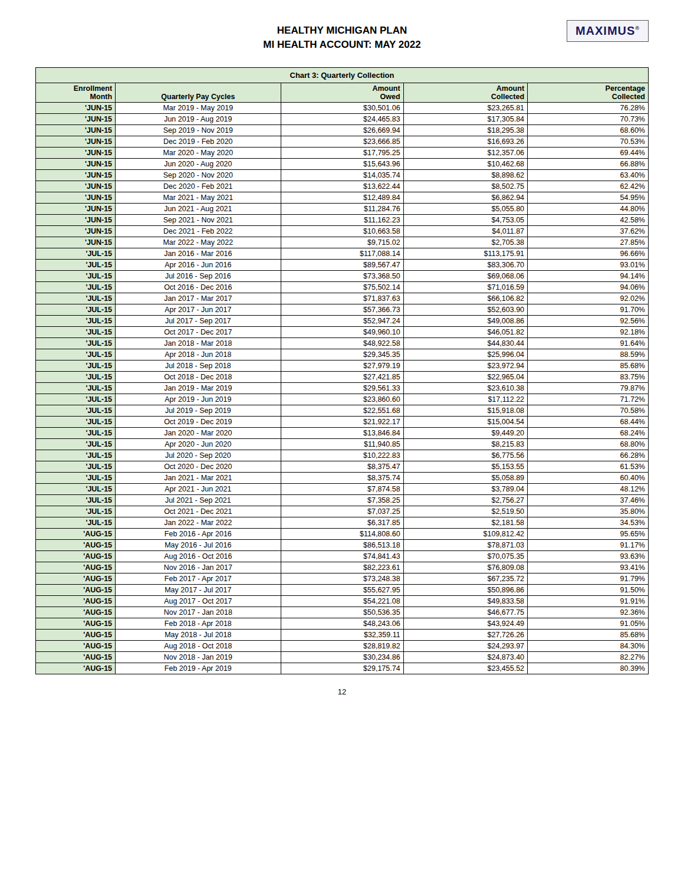MAXIMUS®
HEALTHY MICHIGAN PLAN
MI HEALTH ACCOUNT: MAY 2022
Chart 3: Quarterly Collection
| Enrollment Month | Quarterly Pay Cycles | Amount Owed | Amount Collected | Percentage Collected |
| --- | --- | --- | --- | --- |
| 'JUN-15 | Mar 2019 - May 2019 | $30,501.06 | $23,265.81 | 76.28% |
| 'JUN-15 | Jun 2019 - Aug 2019 | $24,465.83 | $17,305.84 | 70.73% |
| 'JUN-15 | Sep 2019 - Nov 2019 | $26,669.94 | $18,295.38 | 68.60% |
| 'JUN-15 | Dec 2019 - Feb 2020 | $23,666.85 | $16,693.26 | 70.53% |
| 'JUN-15 | Mar 2020 - May 2020 | $17,795.25 | $12,357.06 | 69.44% |
| 'JUN-15 | Jun 2020 - Aug 2020 | $15,643.96 | $10,462.68 | 66.88% |
| 'JUN-15 | Sep 2020 - Nov 2020 | $14,035.74 | $8,898.62 | 63.40% |
| 'JUN-15 | Dec 2020 - Feb 2021 | $13,622.44 | $8,502.75 | 62.42% |
| 'JUN-15 | Mar 2021 - May 2021 | $12,489.84 | $6,862.94 | 54.95% |
| 'JUN-15 | Jun 2021 - Aug 2021 | $11,284.76 | $5,055.80 | 44.80% |
| 'JUN-15 | Sep 2021 - Nov 2021 | $11,162.23 | $4,753.05 | 42.58% |
| 'JUN-15 | Dec 2021 - Feb 2022 | $10,663.58 | $4,011.87 | 37.62% |
| 'JUN-15 | Mar 2022 - May 2022 | $9,715.02 | $2,705.38 | 27.85% |
| 'JUL-15 | Jan 2016 - Mar 2016 | $117,088.14 | $113,175.91 | 96.66% |
| 'JUL-15 | Apr 2016 - Jun 2016 | $89,567.47 | $83,306.70 | 93.01% |
| 'JUL-15 | Jul 2016 - Sep 2016 | $73,368.50 | $69,068.06 | 94.14% |
| 'JUL-15 | Oct 2016 - Dec 2016 | $75,502.14 | $71,016.59 | 94.06% |
| 'JUL-15 | Jan 2017 - Mar 2017 | $71,837.63 | $66,106.82 | 92.02% |
| 'JUL-15 | Apr 2017 - Jun 2017 | $57,366.73 | $52,603.90 | 91.70% |
| 'JUL-15 | Jul 2017 - Sep 2017 | $52,947.24 | $49,008.86 | 92.56% |
| 'JUL-15 | Oct 2017 - Dec 2017 | $49,960.10 | $46,051.82 | 92.18% |
| 'JUL-15 | Jan 2018 - Mar 2018 | $48,922.58 | $44,830.44 | 91.64% |
| 'JUL-15 | Apr 2018 - Jun 2018 | $29,345.35 | $25,996.04 | 88.59% |
| 'JUL-15 | Jul 2018 - Sep 2018 | $27,979.19 | $23,972.94 | 85.68% |
| 'JUL-15 | Oct 2018 - Dec 2018 | $27,421.85 | $22,965.04 | 83.75% |
| 'JUL-15 | Jan 2019 - Mar 2019 | $29,561.33 | $23,610.38 | 79.87% |
| 'JUL-15 | Apr 2019 - Jun 2019 | $23,860.60 | $17,112.22 | 71.72% |
| 'JUL-15 | Jul 2019 - Sep 2019 | $22,551.68 | $15,918.08 | 70.58% |
| 'JUL-15 | Oct 2019 - Dec 2019 | $21,922.17 | $15,004.54 | 68.44% |
| 'JUL-15 | Jan 2020 - Mar 2020 | $13,846.84 | $9,449.20 | 68.24% |
| 'JUL-15 | Apr 2020 - Jun 2020 | $11,940.85 | $8,215.83 | 68.80% |
| 'JUL-15 | Jul 2020 - Sep 2020 | $10,222.83 | $6,775.56 | 66.28% |
| 'JUL-15 | Oct 2020 - Dec 2020 | $8,375.47 | $5,153.55 | 61.53% |
| 'JUL-15 | Jan 2021 - Mar 2021 | $8,375.74 | $5,058.89 | 60.40% |
| 'JUL-15 | Apr 2021 - Jun 2021 | $7,874.58 | $3,789.04 | 48.12% |
| 'JUL-15 | Jul 2021 - Sep 2021 | $7,358.25 | $2,756.27 | 37.46% |
| 'JUL-15 | Oct 2021 - Dec 2021 | $7,037.25 | $2,519.50 | 35.80% |
| 'JUL-15 | Jan 2022 - Mar 2022 | $6,317.85 | $2,181.58 | 34.53% |
| 'AUG-15 | Feb 2016 - Apr 2016 | $114,808.60 | $109,812.42 | 95.65% |
| 'AUG-15 | May 2016 - Jul 2016 | $86,513.18 | $78,871.03 | 91.17% |
| 'AUG-15 | Aug 2016 - Oct 2016 | $74,841.43 | $70,075.35 | 93.63% |
| 'AUG-15 | Nov 2016 - Jan 2017 | $82,223.61 | $76,809.08 | 93.41% |
| 'AUG-15 | Feb 2017 - Apr 2017 | $73,248.38 | $67,235.72 | 91.79% |
| 'AUG-15 | May 2017 - Jul 2017 | $55,627.95 | $50,896.86 | 91.50% |
| 'AUG-15 | Aug 2017 - Oct 2017 | $54,221.08 | $49,833.58 | 91.91% |
| 'AUG-15 | Nov 2017 - Jan 2018 | $50,536.35 | $46,677.75 | 92.36% |
| 'AUG-15 | Feb 2018 - Apr 2018 | $48,243.06 | $43,924.49 | 91.05% |
| 'AUG-15 | May 2018 - Jul 2018 | $32,359.11 | $27,726.26 | 85.68% |
| 'AUG-15 | Aug 2018 - Oct 2018 | $28,819.82 | $24,293.97 | 84.30% |
| 'AUG-15 | Nov 2018 - Jan 2019 | $30,234.86 | $24,873.40 | 82.27% |
| 'AUG-15 | Feb 2019 - Apr 2019 | $29,175.74 | $23,455.52 | 80.39% |
12